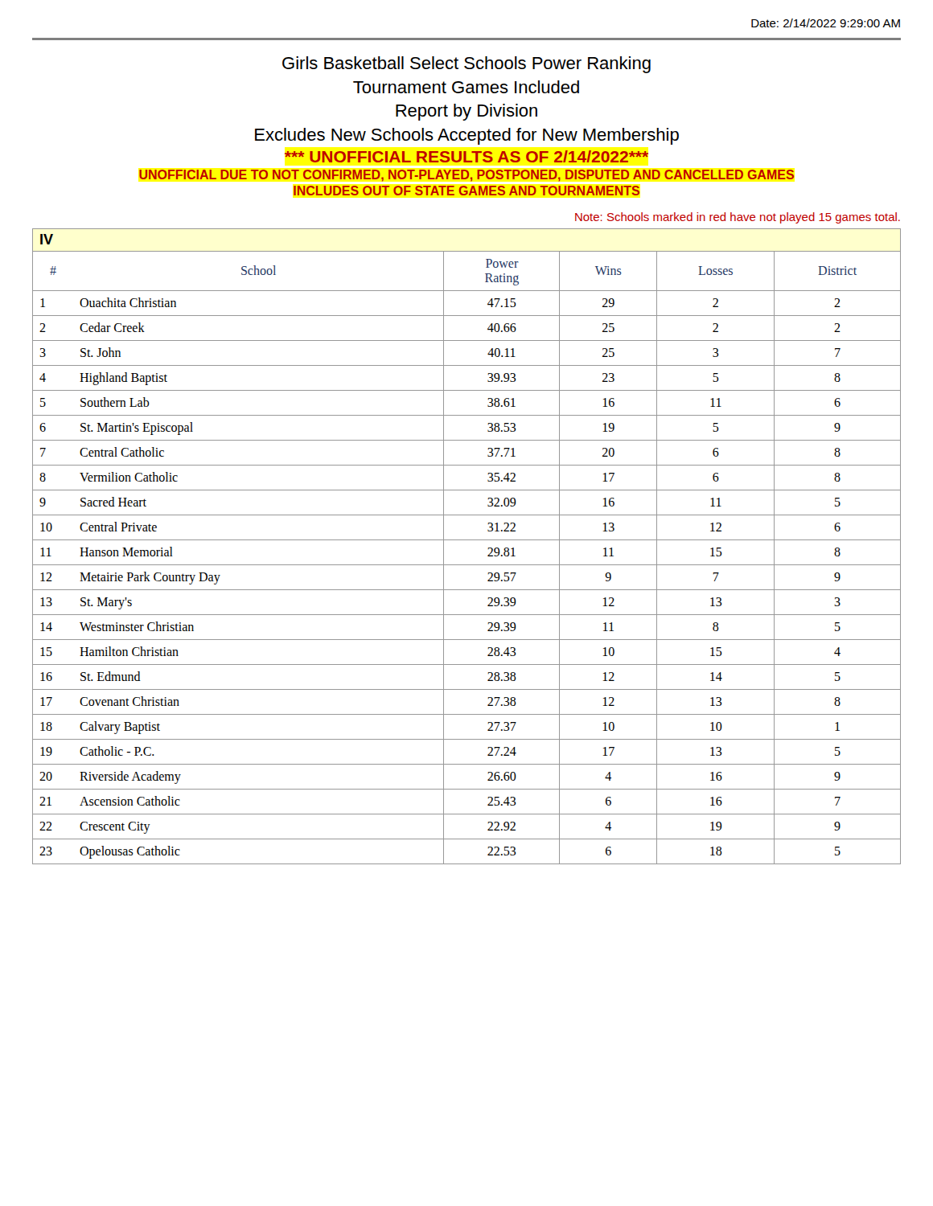Date: 2/14/2022 9:29:00 AM
Girls Basketball Select Schools Power Ranking
Tournament Games Included
Report by Division
Excludes New Schools Accepted for New Membership
*** UNOFFICIAL RESULTS AS OF 2/14/2022***
UNOFFICIAL DUE TO NOT CONFIRMED, NOT-PLAYED, POSTPONED, DISPUTED AND CANCELLED GAMES
INCLUDES OUT OF STATE GAMES AND TOURNAMENTS
Note: Schools marked in red have not played 15 games total.
IV
| # | School | Power Rating | Wins | Losses | District |
| --- | --- | --- | --- | --- | --- |
| 1 | Ouachita Christian | 47.15 | 29 | 2 | 2 |
| 2 | Cedar Creek | 40.66 | 25 | 2 | 2 |
| 3 | St. John | 40.11 | 25 | 3 | 7 |
| 4 | Highland Baptist | 39.93 | 23 | 5 | 8 |
| 5 | Southern Lab | 38.61 | 16 | 11 | 6 |
| 6 | St. Martin's Episcopal | 38.53 | 19 | 5 | 9 |
| 7 | Central Catholic | 37.71 | 20 | 6 | 8 |
| 8 | Vermilion Catholic | 35.42 | 17 | 6 | 8 |
| 9 | Sacred Heart | 32.09 | 16 | 11 | 5 |
| 10 | Central Private | 31.22 | 13 | 12 | 6 |
| 11 | Hanson Memorial | 29.81 | 11 | 15 | 8 |
| 12 | Metairie Park Country Day | 29.57 | 9 | 7 | 9 |
| 13 | St. Mary's | 29.39 | 12 | 13 | 3 |
| 14 | Westminster Christian | 29.39 | 11 | 8 | 5 |
| 15 | Hamilton Christian | 28.43 | 10 | 15 | 4 |
| 16 | St. Edmund | 28.38 | 12 | 14 | 5 |
| 17 | Covenant Christian | 27.38 | 12 | 13 | 8 |
| 18 | Calvary Baptist | 27.37 | 10 | 10 | 1 |
| 19 | Catholic - P.C. | 27.24 | 17 | 13 | 5 |
| 20 | Riverside Academy | 26.60 | 4 | 16 | 9 |
| 21 | Ascension Catholic | 25.43 | 6 | 16 | 7 |
| 22 | Crescent City | 22.92 | 4 | 19 | 9 |
| 23 | Opelousas Catholic | 22.53 | 6 | 18 | 5 |